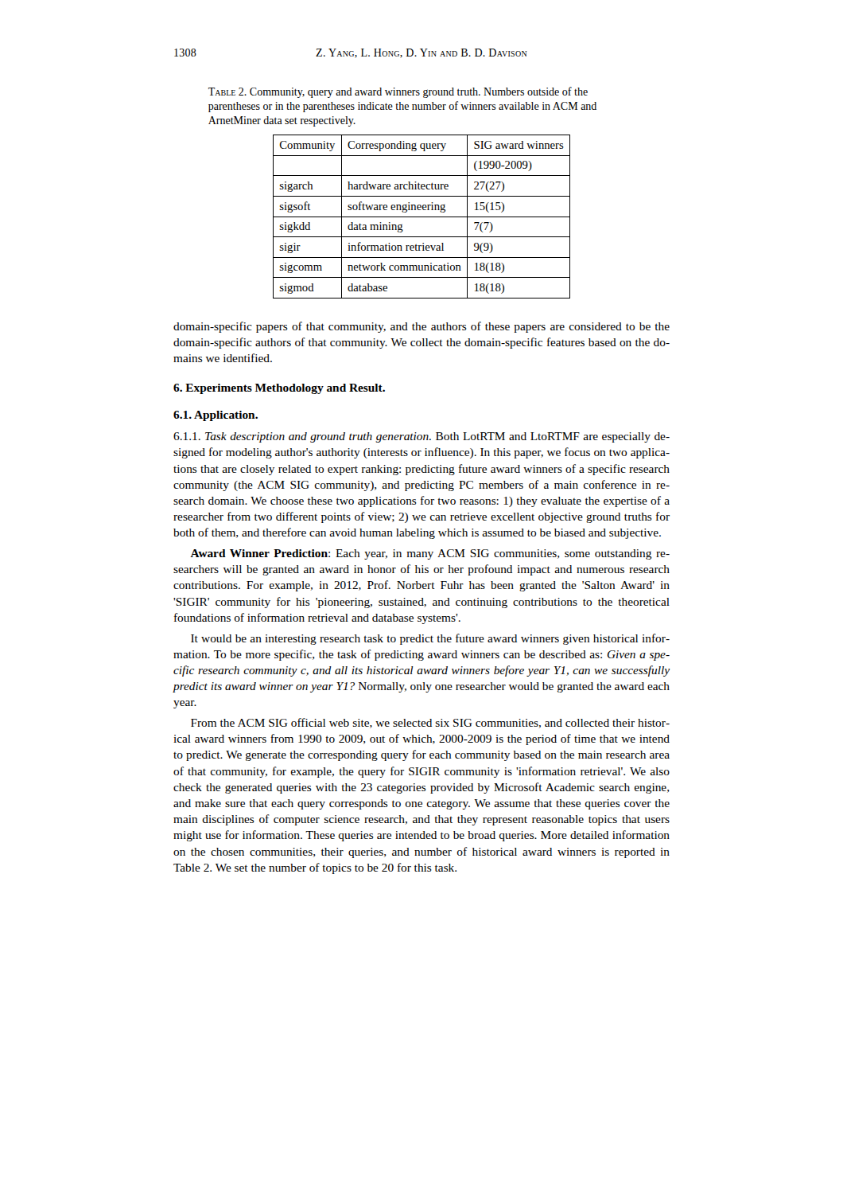1308 Z. Yang, L. Hong, D. Yin and B. D. Davison
Table 2. Community, query and award winners ground truth. Numbers outside of the parentheses or in the parentheses indicate the number of winners available in ACM and ArnetMiner data set respectively.
| Community | Corresponding query | SIG award winners |
| | | (1990-2009) |
| sigarch | hardware architecture | 27(27) |
| sigsoft | software engineering | 15(15) |
| sigkdd | data mining | 7(7) |
| sigir | information retrieval | 9(9) |
| sigcomm | network communication | 18(18) |
| sigmod | database | 18(18) |
domain-specific papers of that community, and the authors of these papers are considered to be the domain-specific authors of that community. We collect the domain-specific features based on the domains we identified.
6. Experiments Methodology and Result.
6.1. Application.
6.1.1. Task description and ground truth generation. Both LotRTM and LtoRTMF are especially designed for modeling author's authority (interests or influence). In this paper, we focus on two applications that are closely related to expert ranking: predicting future award winners of a specific research community (the ACM SIG community), and predicting PC members of a main conference in research domain. We choose these two applications for two reasons: 1) they evaluate the expertise of a researcher from two different points of view; 2) we can retrieve excellent objective ground truths for both of them, and therefore can avoid human labeling which is assumed to be biased and subjective.
Award Winner Prediction: Each year, in many ACM SIG communities, some outstanding researchers will be granted an award in honor of his or her profound impact and numerous research contributions. For example, in 2012, Prof. Norbert Fuhr has been granted the 'Salton Award' in 'SIGIR' community for his 'pioneering, sustained, and continuing contributions to the theoretical foundations of information retrieval and database systems'.
It would be an interesting research task to predict the future award winners given historical information. To be more specific, the task of predicting award winners can be described as: Given a specific research community c, and all its historical award winners before year Y1, can we successfully predict its award winner on year Y1? Normally, only one researcher would be granted the award each year.
From the ACM SIG official web site, we selected six SIG communities, and collected their historical award winners from 1990 to 2009, out of which, 2000-2009 is the period of time that we intend to predict. We generate the corresponding query for each community based on the main research area of that community, for example, the query for SIGIR community is 'information retrieval'. We also check the generated queries with the 23 categories provided by Microsoft Academic search engine, and make sure that each query corresponds to one category. We assume that these queries cover the main disciplines of computer science research, and that they represent reasonable topics that users might use for information. These queries are intended to be broad queries. More detailed information on the chosen communities, their queries, and number of historical award winners is reported in Table 2. We set the number of topics to be 20 for this task.